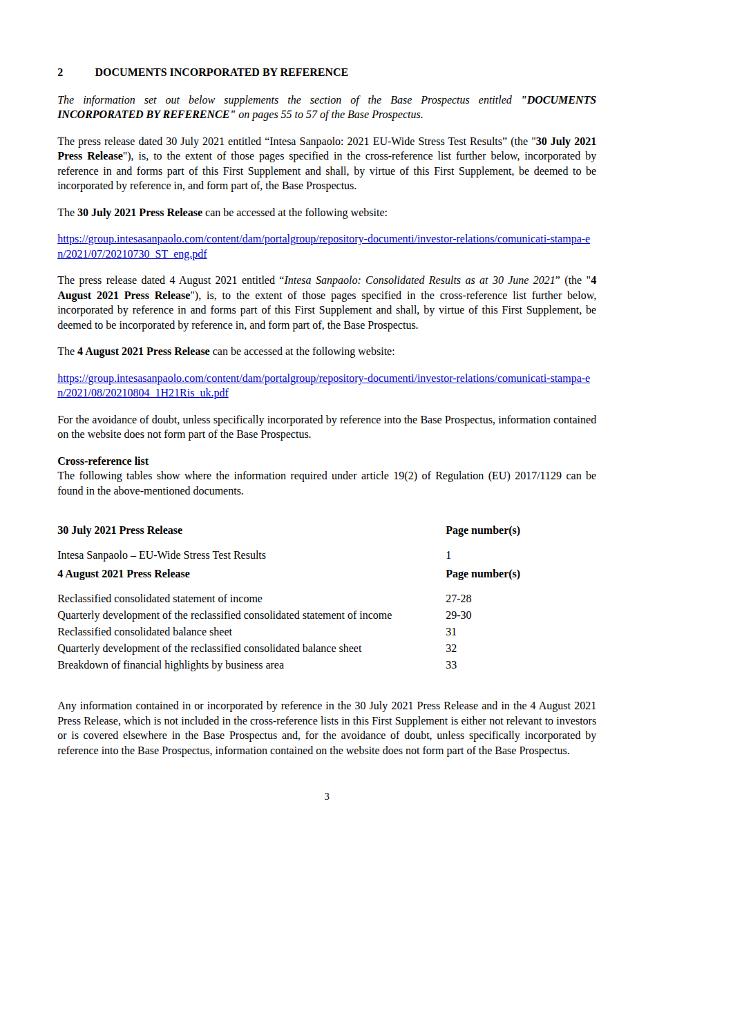2 DOCUMENTS INCORPORATED BY REFERENCE
The information set out below supplements the section of the Base Prospectus entitled "DOCUMENTS INCORPORATED BY REFERENCE" on pages 55 to 57 of the Base Prospectus.
The press release dated 30 July 2021 entitled “Intesa Sanpaolo: 2021 EU-Wide Stress Test Results” (the "30 July 2021 Press Release"), is, to the extent of those pages specified in the cross-reference list further below, incorporated by reference in and forms part of this First Supplement and shall, by virtue of this First Supplement, be deemed to be incorporated by reference in, and form part of, the Base Prospectus.
The 30 July 2021 Press Release can be accessed at the following website:
https://group.intesasanpaolo.com/content/dam/portalgroup/repository-documenti/investor-relations/comunicati-stampa-en/2021/07/20210730_ST_eng.pdf
The press release dated 4 August 2021 entitled “Intesa Sanpaolo: Consolidated Results as at 30 June 2021” (the "4 August 2021 Press Release"), is, to the extent of those pages specified in the cross-reference list further below, incorporated by reference in and forms part of this First Supplement and shall, by virtue of this First Supplement, be deemed to be incorporated by reference in, and form part of, the Base Prospectus.
The 4 August 2021 Press Release can be accessed at the following website:
https://group.intesasanpaolo.com/content/dam/portalgroup/repository-documenti/investor-relations/comunicati-stampa-en/2021/08/20210804_1H21Ris_uk.pdf
For the avoidance of doubt, unless specifically incorporated by reference into the Base Prospectus, information contained on the website does not form part of the Base Prospectus.
Cross-reference list
The following tables show where the information required under article 19(2) of Regulation (EU) 2017/1129 can be found in the above-mentioned documents.
| 30 July 2021 Press Release | Page number(s) |
| --- | --- |
| Intesa Sanpaolo – EU-Wide Stress Test Results | 1 |
| 4 August 2021 Press Release | Page number(s) |
| --- | --- |
| Reclassified consolidated statement of income | 27-28 |
| Quarterly development of the reclassified consolidated statement of income | 29-30 |
| Reclassified consolidated balance sheet | 31 |
| Quarterly development of the reclassified consolidated balance sheet | 32 |
| Breakdown of financial highlights by business area | 33 |
Any information contained in or incorporated by reference in the 30 July 2021 Press Release and in the 4 August 2021 Press Release, which is not included in the cross-reference lists in this First Supplement is either not relevant to investors or is covered elsewhere in the Base Prospectus and, for the avoidance of doubt, unless specifically incorporated by reference into the Base Prospectus, information contained on the website does not form part of the Base Prospectus.
3